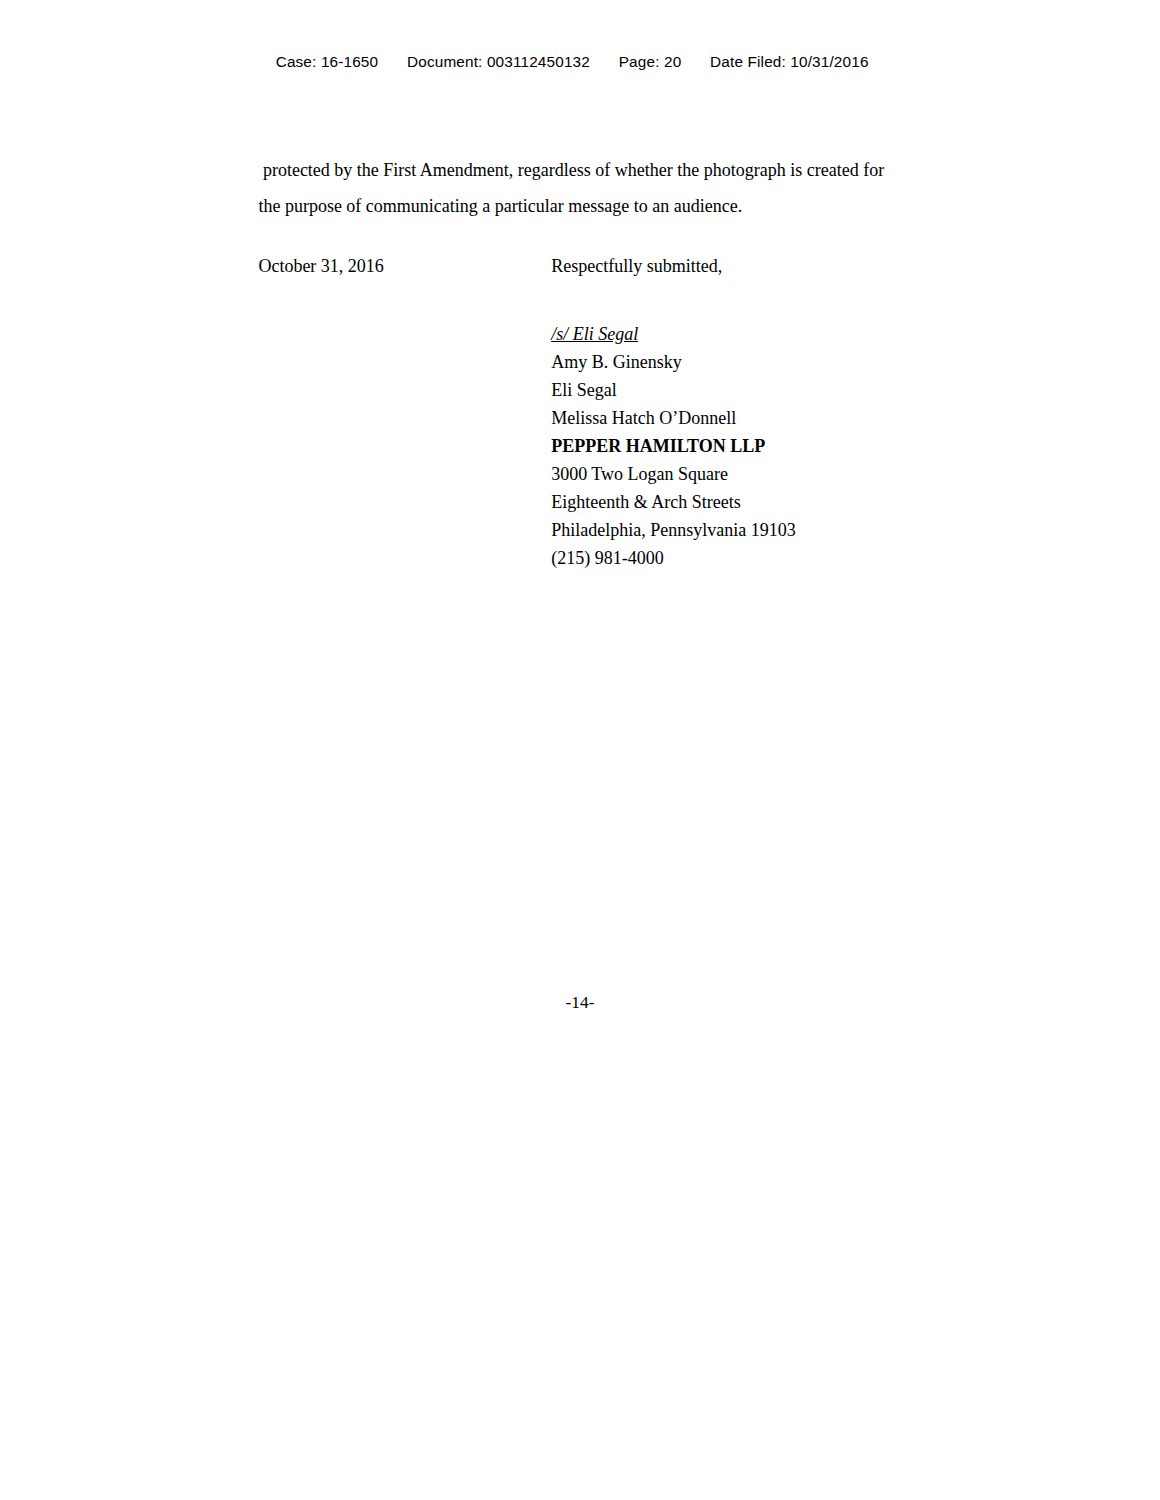Case: 16-1650 Document: 003112450132 Page: 20 Date Filed: 10/31/2016
protected by the First Amendment, regardless of whether the photograph is created for the purpose of communicating a particular message to an audience.
October 31, 2016
Respectfully submitted,
/s/ Eli Segal
Amy B. Ginensky
Eli Segal
Melissa Hatch O’Donnell
PEPPER HAMILTON LLP
3000 Two Logan Square
Eighteenth & Arch Streets
Philadelphia, Pennsylvania 19103
(215) 981-4000
-14-